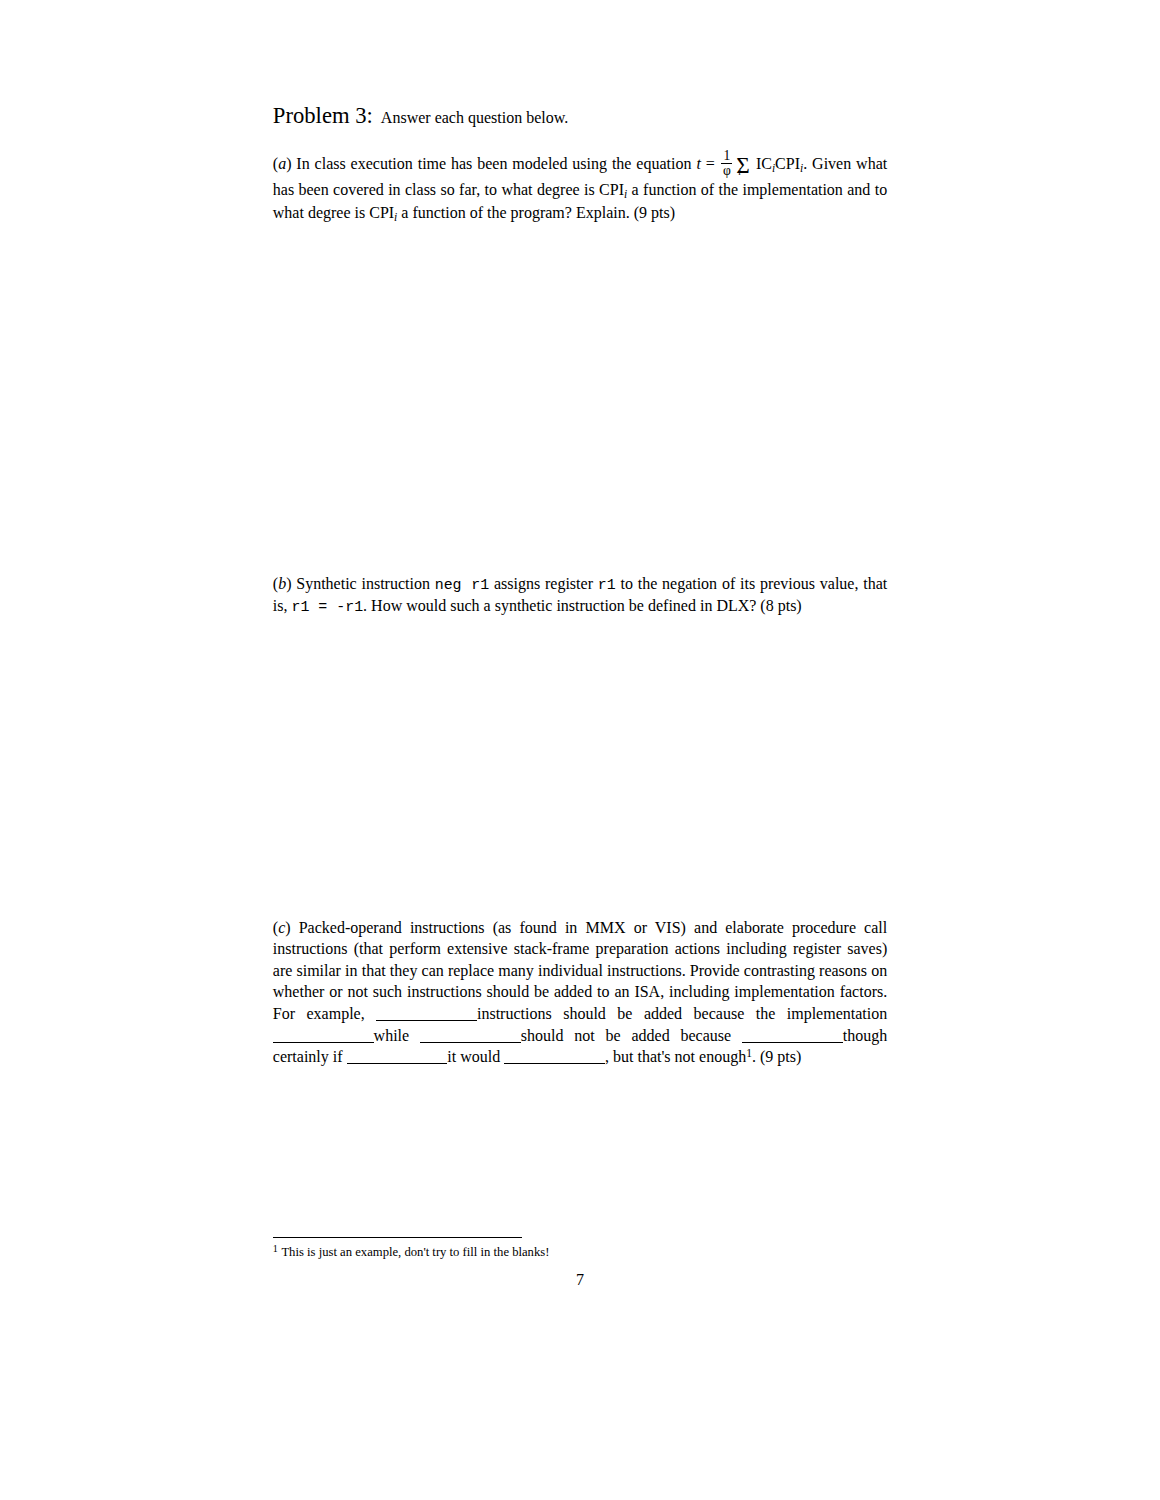Problem 3:
Answer each question below.
(a) In class execution time has been modeled using the equation t = 1 φ Σi ICiCPIi. Given what has been covered in class so far, to what degree is CPIi a function of the implementation and to what degree is CPIi a function of the program? Explain. (9 pts)
(b) Synthetic instruction neg r1 assigns register r1 to the negation of its previous value, that is, r1 = -r1. How would such a synthetic instruction be defined in DLX? (8 pts)
(c) Packed-operand instructions (as found in MMX or VIS) and elaborate procedure call instructions (that perform extensive stack-frame preparation actions including register saves) are similar in that they can replace many individual instructions. Provide contrasting reasons on whether or not such instructions should be added to an ISA, including implementation factors. For example, instructions should be added because the implementation while should not be added because though certainly if it would , but that's not enough1. (9 pts)
1This is just an example, don't try to fill in the blanks!
7